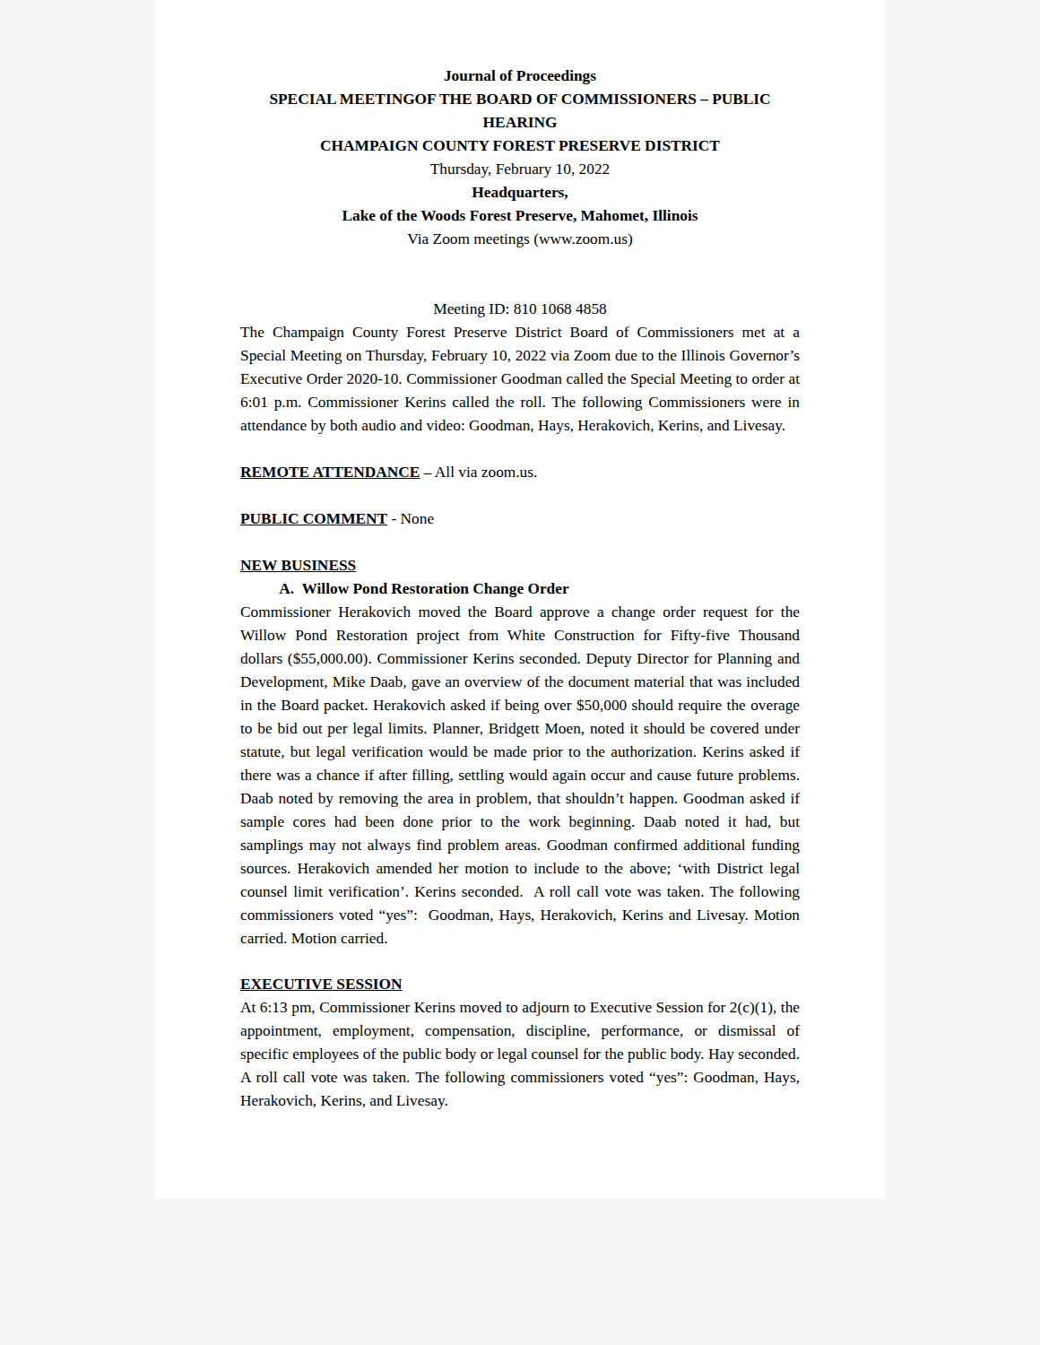Journal of Proceedings
SPECIAL MEETINGOF THE BOARD OF COMMISSIONERS – PUBLIC HEARING
CHAMPAIGN COUNTY FOREST PRESERVE DISTRICT
Thursday, February 10, 2022
Headquarters,
Lake of the Woods Forest Preserve, Mahomet, Illinois
Via Zoom meetings (www.zoom.us)
Meeting ID: 810 1068 4858
The Champaign County Forest Preserve District Board of Commissioners met at a Special Meeting on Thursday, February 10, 2022 via Zoom due to the Illinois Governor’s Executive Order 2020-10. Commissioner Goodman called the Special Meeting to order at 6:01 p.m. Commissioner Kerins called the roll. The following Commissioners were in attendance by both audio and video: Goodman, Hays, Herakovich, Kerins, and Livesay.
REMOTE ATTENDANCE – All via zoom.us.
PUBLIC COMMENT - None
NEW BUSINESS
A. Willow Pond Restoration Change Order
Commissioner Herakovich moved the Board approve a change order request for the Willow Pond Restoration project from White Construction for Fifty-five Thousand dollars ($55,000.00). Commissioner Kerins seconded. Deputy Director for Planning and Development, Mike Daab, gave an overview of the document material that was included in the Board packet. Herakovich asked if being over $50,000 should require the overage to be bid out per legal limits. Planner, Bridgett Moen, noted it should be covered under statute, but legal verification would be made prior to the authorization. Kerins asked if there was a chance if after filling, settling would again occur and cause future problems. Daab noted by removing the area in problem, that shouldn’t happen. Goodman asked if sample cores had been done prior to the work beginning. Daab noted it had, but samplings may not always find problem areas. Goodman confirmed additional funding sources. Herakovich amended her motion to include to the above; ‘with District legal counsel limit verification’. Kerins seconded. A roll call vote was taken. The following commissioners voted “yes”: Goodman, Hays, Herakovich, Kerins and Livesay. Motion carried. Motion carried.
EXECUTIVE SESSION
At 6:13 pm, Commissioner Kerins moved to adjourn to Executive Session for 2(c)(1), the appointment, employment, compensation, discipline, performance, or dismissal of specific employees of the public body or legal counsel for the public body. Hay seconded. A roll call vote was taken. The following commissioners voted “yes”: Goodman, Hays, Herakovich, Kerins, and Livesay.